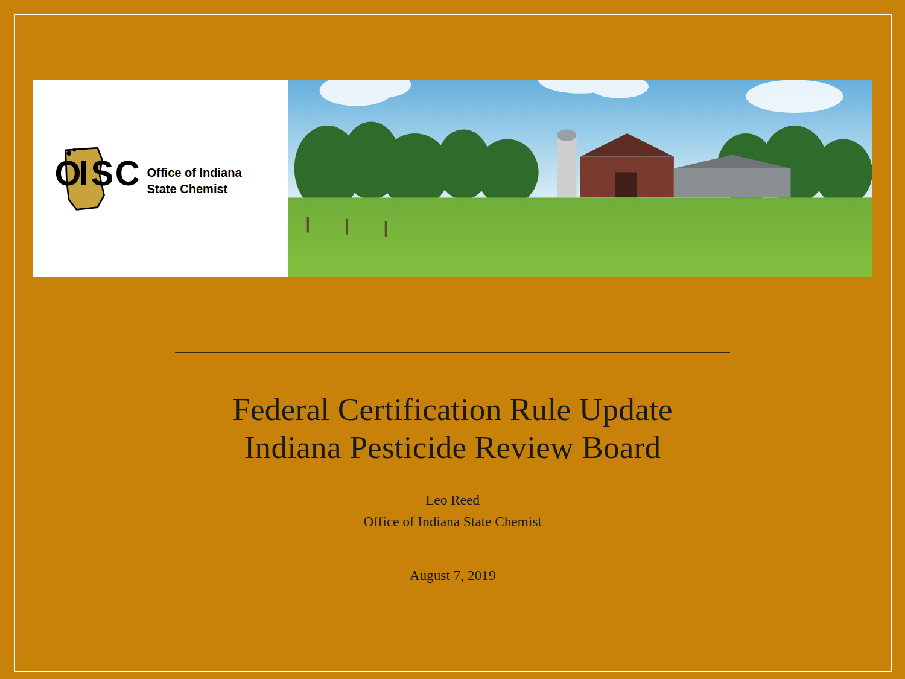O I S C Office of Indiana State Chemist
Federal Certification Rule Update
Indiana Pesticide Review Board
Leo Reed
Office of Indiana State Chemist
August 7, 2019